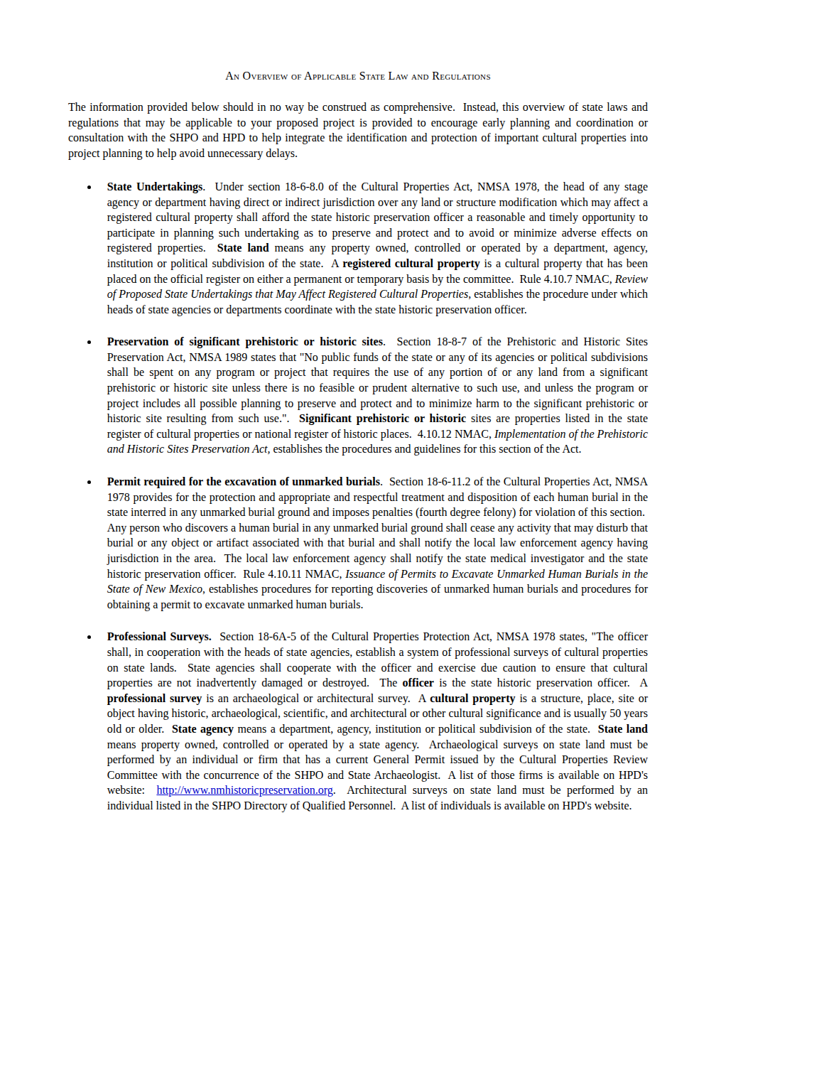An Overview of Applicable State Law and Regulations
The information provided below should in no way be construed as comprehensive. Instead, this overview of state laws and regulations that may be applicable to your proposed project is provided to encourage early planning and coordination or consultation with the SHPO and HPD to help integrate the identification and protection of important cultural properties into project planning to help avoid unnecessary delays.
State Undertakings. Under section 18-6-8.0 of the Cultural Properties Act, NMSA 1978, the head of any stage agency or department having direct or indirect jurisdiction over any land or structure modification which may affect a registered cultural property shall afford the state historic preservation officer a reasonable and timely opportunity to participate in planning such undertaking as to preserve and protect and to avoid or minimize adverse effects on registered properties. State land means any property owned, controlled or operated by a department, agency, institution or political subdivision of the state. A registered cultural property is a cultural property that has been placed on the official register on either a permanent or temporary basis by the committee. Rule 4.10.7 NMAC, Review of Proposed State Undertakings that May Affect Registered Cultural Properties, establishes the procedure under which heads of state agencies or departments coordinate with the state historic preservation officer.
Preservation of significant prehistoric or historic sites. Section 18-8-7 of the Prehistoric and Historic Sites Preservation Act, NMSA 1989 states that "No public funds of the state or any of its agencies or political subdivisions shall be spent on any program or project that requires the use of any portion of or any land from a significant prehistoric or historic site unless there is no feasible or prudent alternative to such use, and unless the program or project includes all possible planning to preserve and protect and to minimize harm to the significant prehistoric or historic site resulting from such use.". Significant prehistoric or historic sites are properties listed in the state register of cultural properties or national register of historic places. 4.10.12 NMAC, Implementation of the Prehistoric and Historic Sites Preservation Act, establishes the procedures and guidelines for this section of the Act.
Permit required for the excavation of unmarked burials. Section 18-6-11.2 of the Cultural Properties Act, NMSA 1978 provides for the protection and appropriate and respectful treatment and disposition of each human burial in the state interred in any unmarked burial ground and imposes penalties (fourth degree felony) for violation of this section. Any person who discovers a human burial in any unmarked burial ground shall cease any activity that may disturb that burial or any object or artifact associated with that burial and shall notify the local law enforcement agency having jurisdiction in the area. The local law enforcement agency shall notify the state medical investigator and the state historic preservation officer. Rule 4.10.11 NMAC, Issuance of Permits to Excavate Unmarked Human Burials in the State of New Mexico, establishes procedures for reporting discoveries of unmarked human burials and procedures for obtaining a permit to excavate unmarked human burials.
Professional Surveys. Section 18-6A-5 of the Cultural Properties Protection Act, NMSA 1978 states, "The officer shall, in cooperation with the heads of state agencies, establish a system of professional surveys of cultural properties on state lands. State agencies shall cooperate with the officer and exercise due caution to ensure that cultural properties are not inadvertently damaged or destroyed. The officer is the state historic preservation officer. A professional survey is an archaeological or architectural survey. A cultural property is a structure, place, site or object having historic, archaeological, scientific, and architectural or other cultural significance and is usually 50 years old or older. State agency means a department, agency, institution or political subdivision of the state. State land means property owned, controlled or operated by a state agency. Archaeological surveys on state land must be performed by an individual or firm that has a current General Permit issued by the Cultural Properties Review Committee with the concurrence of the SHPO and State Archaeologist. A list of those firms is available on HPD's website: http://www.nmhistoricpreservation.org. Architectural surveys on state land must be performed by an individual listed in the SHPO Directory of Qualified Personnel. A list of individuals is available on HPD's website.